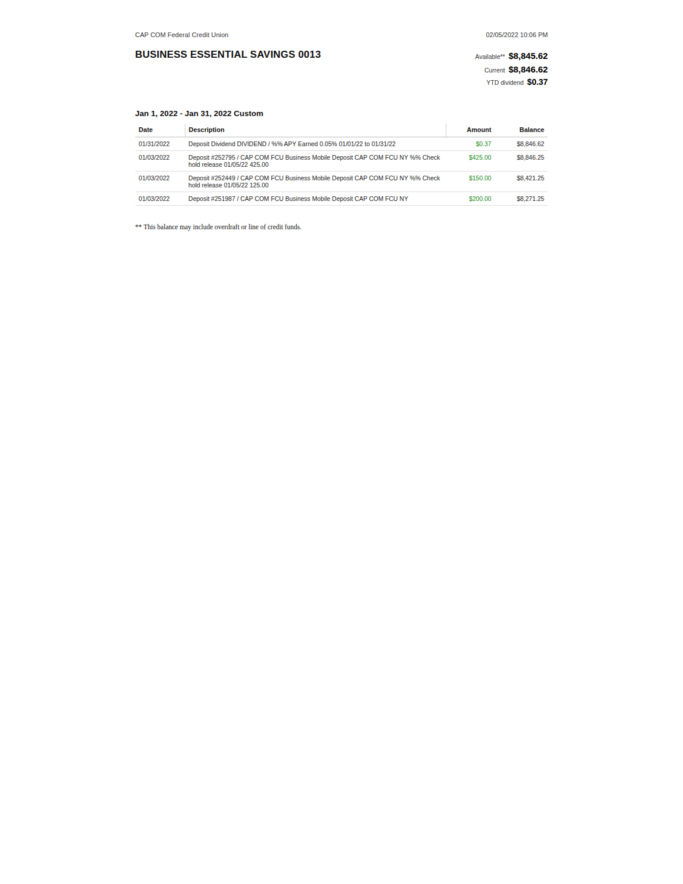CAP COM Federal Credit Union
02/05/2022 10:06 PM
BUSINESS ESSENTIAL SAVINGS 0013
Available**$8,845.62
Current$8,846.62
YTD dividend$0.37
Jan 1, 2022 - Jan 31, 2022 Custom
| Date | Description | Amount | Balance |
| --- | --- | --- | --- |
| 01/31/2022 | Deposit Dividend DIVIDEND / %% APY Earned 0.05% 01/01/22 to 01/31/22 | $0.37 | $8,846.62 |
| 01/03/2022 | Deposit #252795 / CAP COM FCU Business Mobile Deposit CAP COM FCU NY %% Check hold release 01/05/22 425.00 | $425.00 | $8,846.25 |
| 01/03/2022 | Deposit #252449 / CAP COM FCU Business Mobile Deposit CAP COM FCU NY %% Check hold release 01/05/22 125.00 | $150.00 | $8,421.25 |
| 01/03/2022 | Deposit #251987 / CAP COM FCU Business Mobile Deposit CAP COM FCU NY | $200.00 | $8,271.25 |
** This balance may include overdraft or line of credit funds.